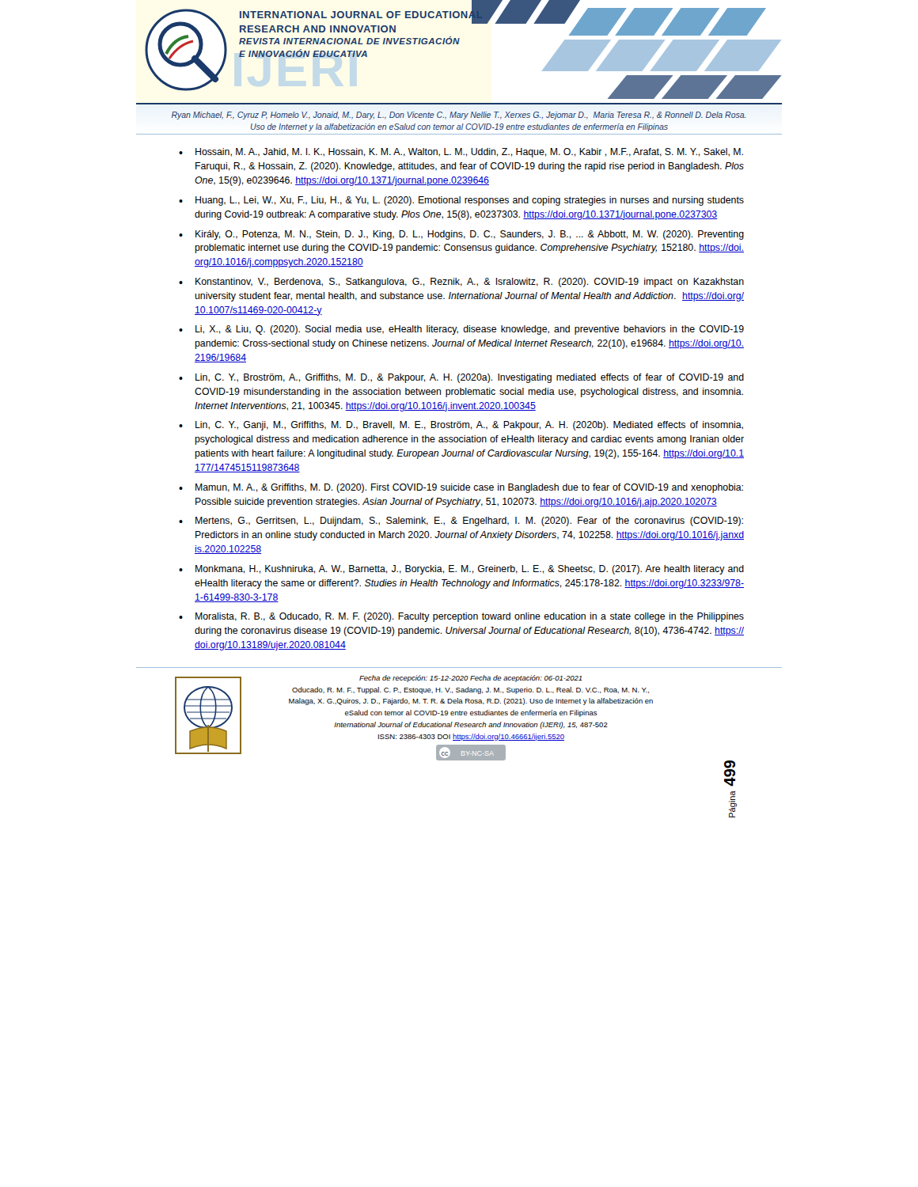IJERI
INTERNATIONAL JOURNAL OF EDUCATIONAL
RESEARCH AND INNOVATION
REVISTA INTERNACIONAL DE INVESTIGACIÓN
E INNOVACIÓN EDUCATIVA
Ryan Michael, F., Cyruz P, Homelo V., Jonaid, M., Dary, L., Don Vicente C., Mary Nellie T., Xerxes G., Jejomar D., Maria Teresa R., & Ronnell D. Dela Rosa. Uso de Internet y la alfabetización en eSalud con temor al COVID-19 entre estudiantes de enfermería en Filipinas
Hossain, M. A., Jahid, M. I. K., Hossain, K. M. A., Walton, L. M., Uddin, Z., Haque, M. O., Kabir , M.F., Arafat, S. M. Y., Sakel, M. Faruqui, R., & Hossain, Z. (2020). Knowledge, attitudes, and fear of COVID-19 during the rapid rise period in Bangladesh. Plos One, 15(9), e0239646. https://doi.org/10.1371/journal.pone.0239646
Huang, L., Lei, W., Xu, F., Liu, H., & Yu, L. (2020). Emotional responses and coping strategies in nurses and nursing students during Covid-19 outbreak: A comparative study. Plos One, 15(8), e0237303. https://doi.org/10.1371/journal.pone.0237303
Király, O., Potenza, M. N., Stein, D. J., King, D. L., Hodgins, D. C., Saunders, J. B., ... & Abbott, M. W. (2020). Preventing problematic internet use during the COVID-19 pandemic: Consensus guidance. Comprehensive Psychiatry, 152180. https://doi.org/10.1016/j.comppsych.2020.152180
Konstantinov, V., Berdenova, S., Satkangulova, G., Reznik, A., & Isralowitz, R. (2020). COVID-19 impact on Kazakhstan university student fear, mental health, and substance use. International Journal of Mental Health and Addiction. https://doi.org/10.1007/s11469-020-00412-y
Li, X., & Liu, Q. (2020). Social media use, eHealth literacy, disease knowledge, and preventive behaviors in the COVID-19 pandemic: Cross-sectional study on Chinese netizens. Journal of Medical Internet Research, 22(10), e19684. https://doi.org/10.2196/19684
Lin, C. Y., Broström, A., Griffiths, M. D., & Pakpour, A. H. (2020a). Investigating mediated effects of fear of COVID-19 and COVID-19 misunderstanding in the association between problematic social media use, psychological distress, and insomnia. Internet Interventions, 21, 100345. https://doi.org/10.1016/j.invent.2020.100345
Lin, C. Y., Ganji, M., Griffiths, M. D., Bravell, M. E., Broström, A., & Pakpour, A. H. (2020b). Mediated effects of insomnia, psychological distress and medication adherence in the association of eHealth literacy and cardiac events among Iranian older patients with heart failure: A longitudinal study. European Journal of Cardiovascular Nursing, 19(2), 155-164. https://doi.org/10.1177/1474515119873648
Mamun, M. A., & Griffiths, M. D. (2020). First COVID-19 suicide case in Bangladesh due to fear of COVID-19 and xenophobia: Possible suicide prevention strategies. Asian Journal of Psychiatry, 51, 102073. https://doi.org/10.1016/j.ajp.2020.102073
Mertens, G., Gerritsen, L., Duijndam, S., Salemink, E., & Engelhard, I. M. (2020). Fear of the coronavirus (COVID-19): Predictors in an online study conducted in March 2020. Journal of Anxiety Disorders, 74, 102258. https://doi.org/10.1016/j.janxdis.2020.102258
Monkmana, H., Kushniruka, A. W., Barnetta, J., Boryckia, E. M., Greinerb, L. E., & Sheetsc, D. (2017). Are health literacy and eHealth literacy the same or different?. Studies in Health Technology and Informatics, 245:178-182. https://doi.org/10.3233/978-1-61499-830-3-178
Moralista, R. B., & Oducado, R. M. F. (2020). Faculty perception toward online education in a state college in the Philippines during the coronavirus disease 19 (COVID-19) pandemic. Universal Journal of Educational Research, 8(10), 4736-4742. https://doi.org/10.13189/ujer.2020.081044
Fecha de recepción: 15-12-2020 Fecha de aceptación: 06-01-2021
Oducado, R. M. F., Tuppal. C. P., Estoque, H. V., Sadang, J. M., Superio. D. L., Real. D. V.C., Roa, M. N. Y.,
Malaga, X. G.,Quiros, J. D., Fajardo, M. T. R. & Dela Rosa, R.D. (2021). Uso de Internet y la alfabetización en
eSalud con temor al COVID-19 entre estudiantes de enfermería en Filipinas
International Journal of Educational Research and Innovation (IJERI), 15, 487-502
ISSN: 2386-4303 DOI https://doi.org/10.46661/ijeri.5520
cc BY-NC-SA
Página 499